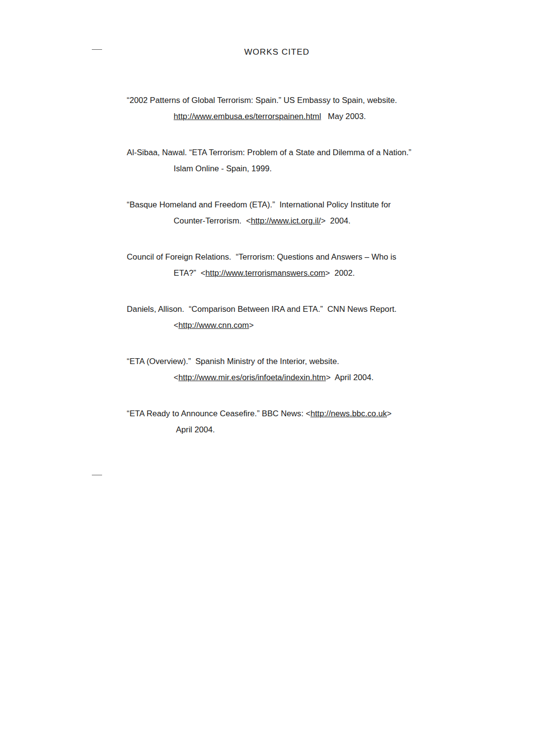WORKS CITED
“2002 Patterns of Global Terrorism: Spain.” US Embassy to Spain, website. http://www.embusa.es/terrorspainen.html May 2003.
Al-Sibaa, Nawal. “ETA Terrorism: Problem of a State and Dilemma of a Nation.” Islam Online - Spain, 1999.
“Basque Homeland and Freedom (ETA).” International Policy Institute for Counter-Terrorism. <http://www.ict.org.il/> 2004.
Council of Foreign Relations. “Terrorism: Questions and Answers – Who is ETA?” <http://www.terrorismanswers.com> 2002.
Daniels, Allison. “Comparison Between IRA and ETA.” CNN News Report. <http://www.cnn.com>
“ETA (Overview).” Spanish Ministry of the Interior, website. <http://www.mir.es/oris/infoeta/indexin.htm> April 2004.
“ETA Ready to Announce Ceasefire.” BBC News: <http://news.bbc.co.uk> April 2004.